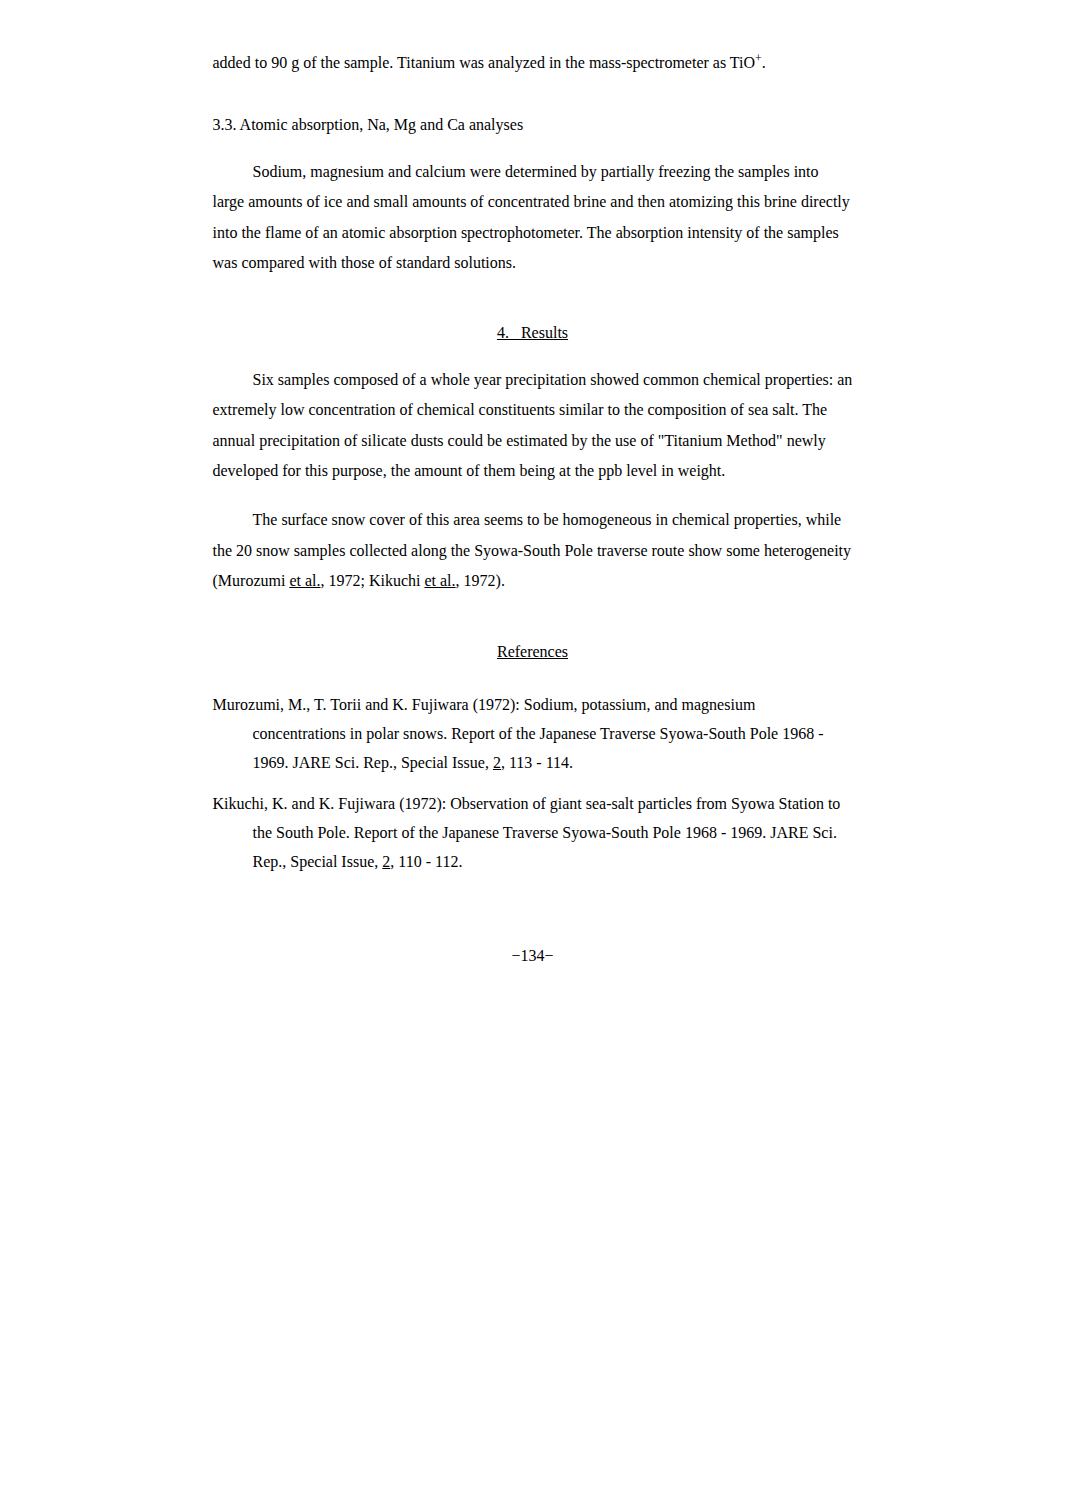added to 90 g of the sample. Titanium was analyzed in the mass-spectrometer as TiO+.
3.3. Atomic absorption, Na, Mg and Ca analyses
Sodium, magnesium and calcium were determined by partially freezing the samples into large amounts of ice and small amounts of concentrated brine and then atomizing this brine directly into the flame of an atomic absorption spectrophotometer. The absorption intensity of the samples was compared with those of standard solutions.
4. Results
Six samples composed of a whole year precipitation showed common chemical properties: an extremely low concentration of chemical constituents similar to the composition of sea salt. The annual precipitation of silicate dusts could be estimated by the use of "Titanium Method" newly developed for this purpose, the amount of them being at the ppb level in weight.
The surface snow cover of this area seems to be homogeneous in chemical properties, while the 20 snow samples collected along the Syowa-South Pole traverse route show some heterogeneity (Murozumi et al., 1972; Kikuchi et al., 1972).
References
Murozumi, M., T. Torii and K. Fujiwara (1972): Sodium, potassium, and magnesium concentrations in polar snows. Report of the Japanese Traverse Syowa-South Pole 1968 - 1969. JARE Sci. Rep., Special Issue, 2, 113 - 114.
Kikuchi, K. and K. Fujiwara (1972): Observation of giant sea-salt particles from Syowa Station to the South Pole. Report of the Japanese Traverse Syowa-South Pole 1968 - 1969. JARE Sci. Rep., Special Issue, 2, 110 - 112.
−134−